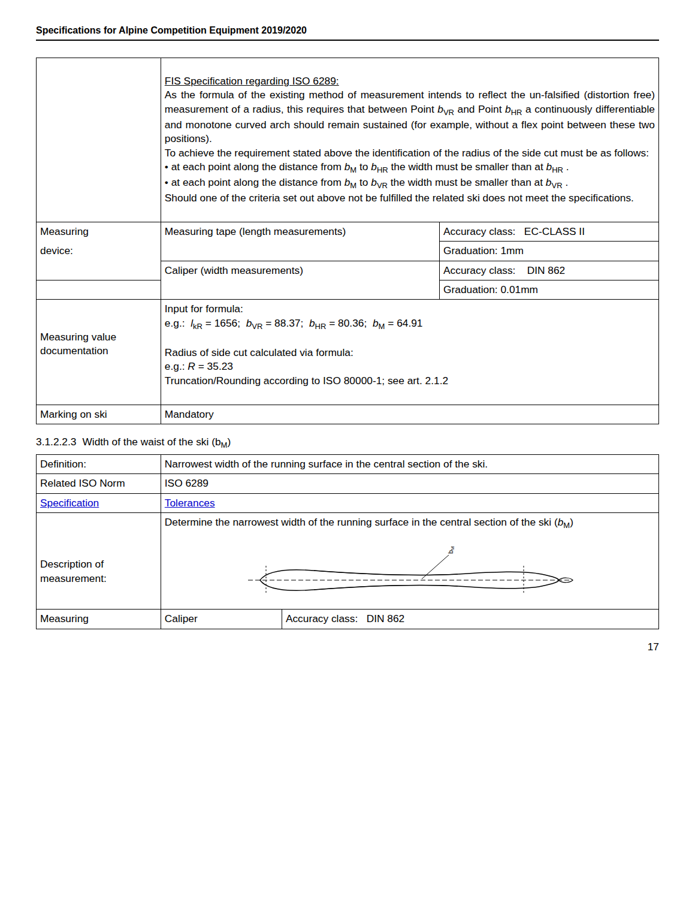Specifications for Alpine Competition Equipment 2019/2020
| | FIS Specification regarding ISO 6289: As the formula of the existing method of measurement intends to reflect the un-falsified (distortion free) measurement of a radius, this requires that between Point b VR and Point b HR a continuously differentiable and monotone curved arch should remain sustained (for example, without a flex point between these two positions). To achieve the requirement stated above the identification of the radius of the side cut must be as follows: • at each point along the distance from b M to b HR the width must be smaller than at b HR . • at each point along the distance from b M to b VR the width must be smaller than at b VR . Should one of the criteria set out above not be fulfilled the related ski does not meet the specifications. |
| Measuring | Measuring tape (length measurements) | Accuracy class: EC-CLASS II |
| device: | Graduation: 1mm |
| | Caliper (width measurements) | Accuracy class: DIN 862 |
| | Graduation: 0.01mm |
| Measuring value documentation | Input for formula: e.g.: l kR = 1656; b VR = 88.37; b HR = 80.36; b M = 64.91 Radius of side cut calculated via formula: e.g.: R = 35.23 Truncation/Rounding according to ISO 80000-1; see art. 2.1.2 |
| Marking on ski | Mandatory |
3.1.2.2.3 Width of the waist of the ski (bM)
| Definition: | Narrowest width of the running surface in the central section of the ski. |
| Related ISO Norm | ISO 6289 |
| Specification | Tolerances |
| Description of measurement: | Determine the narrowest width of the running surface in the central section of the ski ( b M ) b M |
| Measuring | Caliper | Accuracy class: DIN 862 |
17